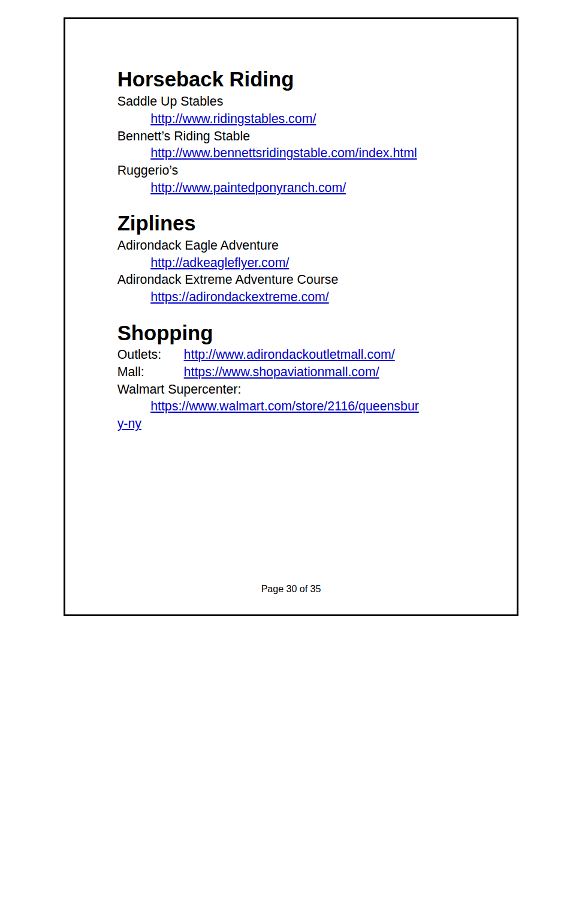Horseback Riding
Saddle Up Stables
http://www.ridingstables.com/
Bennett’s Riding Stable
http://www.bennettsridingstable.com/index.html
Ruggerio’s
http://www.paintedponyranch.com/
Ziplines
Adirondack Eagle Adventure
http://adkeagleflyer.com/
Adirondack Extreme Adventure Course
https://adirondackextreme.com/
Shopping
Outlets: http://www.adirondackoutletmall.com/
Mall: https://www.shopaviationmall.com/
Walmart Supercenter:
https://www.walmart.com/store/2116/queensbur
y-ny
Page 30 of 35